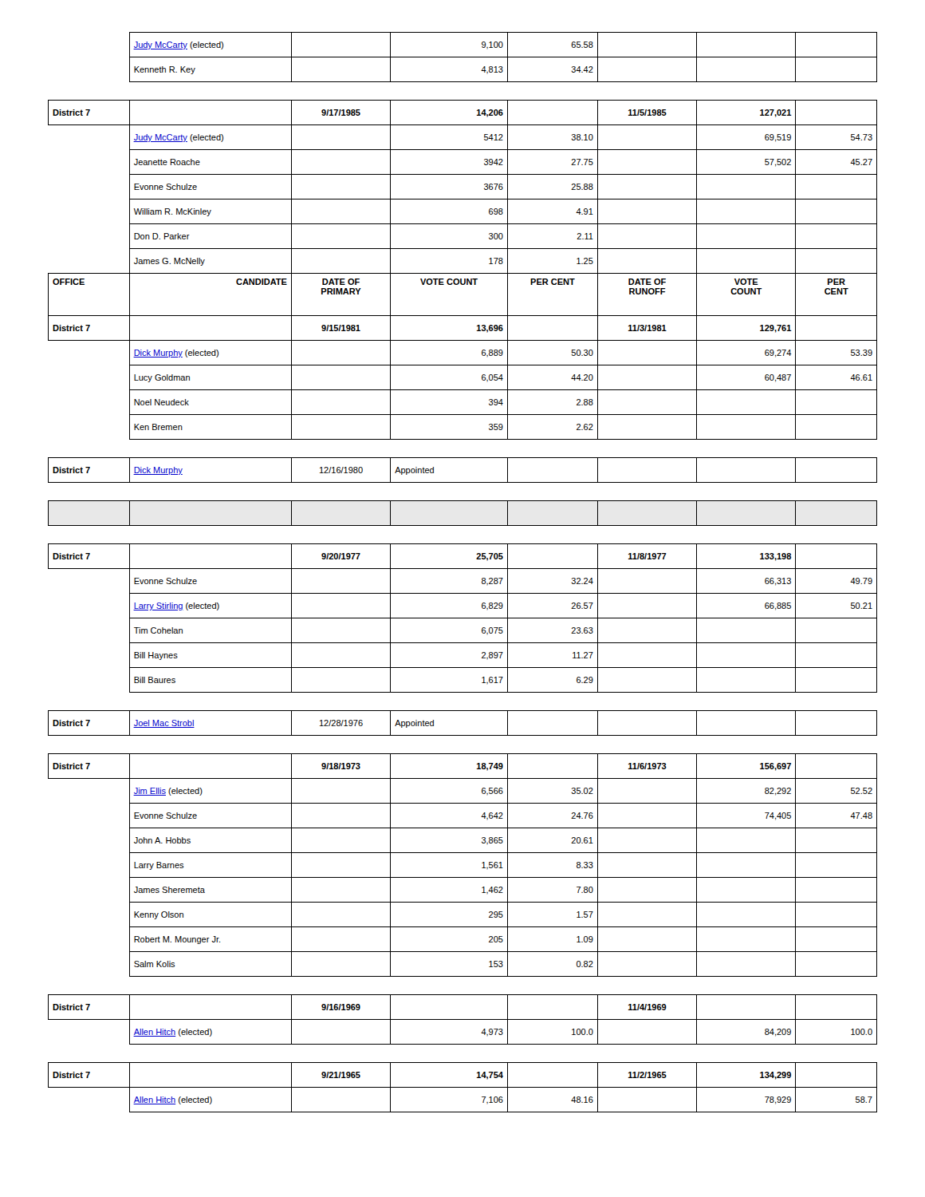| | Judy McCarty (elected) | | 9,100 | 65.58 | | | |
| | Kenneth R. Key | | 4,813 | 34.42 | | | |
| District 7 | | 9/17/1985 | 14,206 | | 11/5/1985 | 127,021 | |
| | Judy McCarty (elected) | | 5412 | 38.10 | | 69,519 | 54.73 |
| | Jeanette Roache | | 3942 | 27.75 | | 57,502 | 45.27 |
| | Evonne Schulze | | 3676 | 25.88 | | | |
| | William R. McKinley | | 698 | 4.91 | | | |
| | Don D. Parker | | 300 | 2.11 | | | |
| | James G. McNelly | | 178 | 1.25 | | | |
| OFFICE | CANDIDATE | DATE OF PRIMARY | VOTE COUNT | PER CENT | DATE OF RUNOFF | VOTE COUNT | PER CENT |
| District 7 | | 9/15/1981 | 13,696 | | 11/3/1981 | 129,761 | |
| | Dick Murphy (elected) | | 6,889 | 50.30 | | 69,274 | 53.39 |
| | Lucy Goldman | | 6,054 | 44.20 | | 60,487 | 46.61 |
| | Noel Neudeck | | 394 | 2.88 | | | |
| | Ken Bremen | | 359 | 2.62 | | | |
| District 7 | Dick Murphy | 12/16/1980 | Appointed | | | | |
| District 7 | | 9/20/1977 | 25,705 | | 11/8/1977 | 133,198 | |
| | Evonne Schulze | | 8,287 | 32.24 | | 66,313 | 49.79 |
| | Larry Stirling (elected) | | 6,829 | 26.57 | | 66,885 | 50.21 |
| | Tim Cohelan | | 6,075 | 23.63 | | | |
| | Bill Haynes | | 2,897 | 11.27 | | | |
| | Bill Baures | | 1,617 | 6.29 | | | |
| District 7 | Joel Mac Strobl | 12/28/1976 | Appointed | | | | |
| District 7 | | 9/18/1973 | 18,749 | | 11/6/1973 | 156,697 | |
| | Jim Ellis (elected) | | 6,566 | 35.02 | | 82,292 | 52.52 |
| | Evonne Schulze | | 4,642 | 24.76 | | 74,405 | 47.48 |
| | John A. Hobbs | | 3,865 | 20.61 | | | |
| | Larry Barnes | | 1,561 | 8.33 | | | |
| | James Sheremeta | | 1,462 | 7.80 | | | |
| | Kenny Olson | | 295 | 1.57 | | | |
| | Robert M. Mounger Jr. | | 205 | 1.09 | | | |
| | Salm Kolis | | 153 | 0.82 | | | |
| District 7 | | 9/16/1969 | | | 11/4/1969 | | |
| | Allen Hitch (elected) | | 4,973 | 100.0 | | 84,209 | 100.0 |
| District 7 | | 9/21/1965 | 14,754 | | 11/2/1965 | 134,299 | |
| | Allen Hitch (elected) | | 7,106 | 48.16 | | 78,929 | 58.7 |